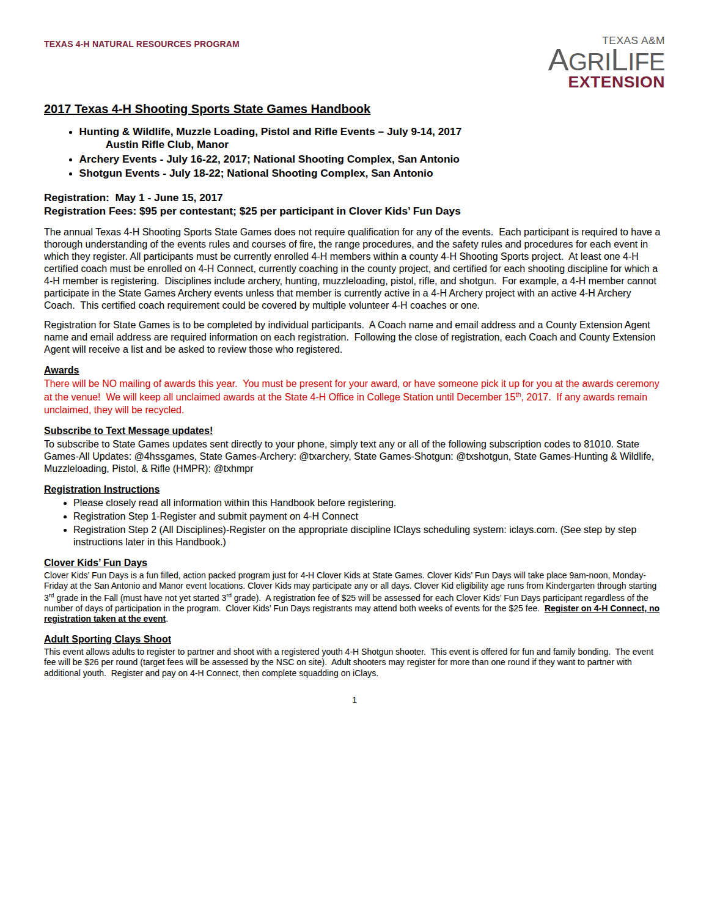TEXAS 4-H NATURAL RESOURCES PROGRAM
TEXAS A&M
AGRILIFE
EXTENSION
2017 Texas 4-H Shooting Sports State Games Handbook
Hunting & Wildlife, Muzzle Loading, Pistol and Rifle Events – July 9-14, 2017 Austin Rifle Club, Manor
Archery Events - July 16-22, 2017; National Shooting Complex, San Antonio
Shotgun Events - July 18-22; National Shooting Complex, San Antonio
Registration: May 1 - June 15, 2017
Registration Fees: $95 per contestant; $25 per participant in Clover Kids’ Fun Days
The annual Texas 4-H Shooting Sports State Games does not require qualification for any of the events. Each participant is required to have a thorough understanding of the events rules and courses of fire, the range procedures, and the safety rules and procedures for each event in which they register. All participants must be currently enrolled 4-H members within a county 4-H Shooting Sports project. At least one 4-H certified coach must be enrolled on 4-H Connect, currently coaching in the county project, and certified for each shooting discipline for which a 4-H member is registering. Disciplines include archery, hunting, muzzleloading, pistol, rifle, and shotgun. For example, a 4-H member cannot participate in the State Games Archery events unless that member is currently active in a 4-H Archery project with an active 4-H Archery Coach. This certified coach requirement could be covered by multiple volunteer 4-H coaches or one.
Registration for State Games is to be completed by individual participants. A Coach name and email address and a County Extension Agent name and email address are required information on each registration. Following the close of registration, each Coach and County Extension Agent will receive a list and be asked to review those who registered.
Awards
There will be NO mailing of awards this year. You must be present for your award, or have someone pick it up for you at the awards ceremony at the venue! We will keep all unclaimed awards at the State 4-H Office in College Station until December 15th, 2017. If any awards remain unclaimed, they will be recycled.
Subscribe to Text Message updates!
To subscribe to State Games updates sent directly to your phone, simply text any or all of the following subscription codes to 81010. State Games-All Updates: @4hssgames, State Games-Archery: @txarchery, State Games-Shotgun: @txshotgun, State Games-Hunting & Wildlife, Muzzleloading, Pistol, & Rifle (HMPR): @txhmpr
Registration Instructions
Please closely read all information within this Handbook before registering.
Registration Step 1-Register and submit payment on 4-H Connect
Registration Step 2 (All Disciplines)-Register on the appropriate discipline IClays scheduling system: iclays.com. (See step by step instructions later in this Handbook.)
Clover Kids’ Fun Days
Clover Kids’ Fun Days is a fun filled, action packed program just for 4-H Clover Kids at State Games. Clover Kids’ Fun Days will take place 9am-noon, Monday-Friday at the San Antonio and Manor event locations. Clover Kids may participate any or all days. Clover Kid eligibility age runs from Kindergarten through starting 3rd grade in the Fall (must have not yet started 3rd grade). A registration fee of $25 will be assessed for each Clover Kids’ Fun Days participant regardless of the number of days of participation in the program. Clover Kids’ Fun Days registrants may attend both weeks of events for the $25 fee. Register on 4-H Connect, no registration taken at the event.
Adult Sporting Clays Shoot
This event allows adults to register to partner and shoot with a registered youth 4-H Shotgun shooter. This event is offered for fun and family bonding. The event fee will be $26 per round (target fees will be assessed by the NSC on site). Adult shooters may register for more than one round if they want to partner with additional youth. Register and pay on 4-H Connect, then complete squadding on iClays.
1